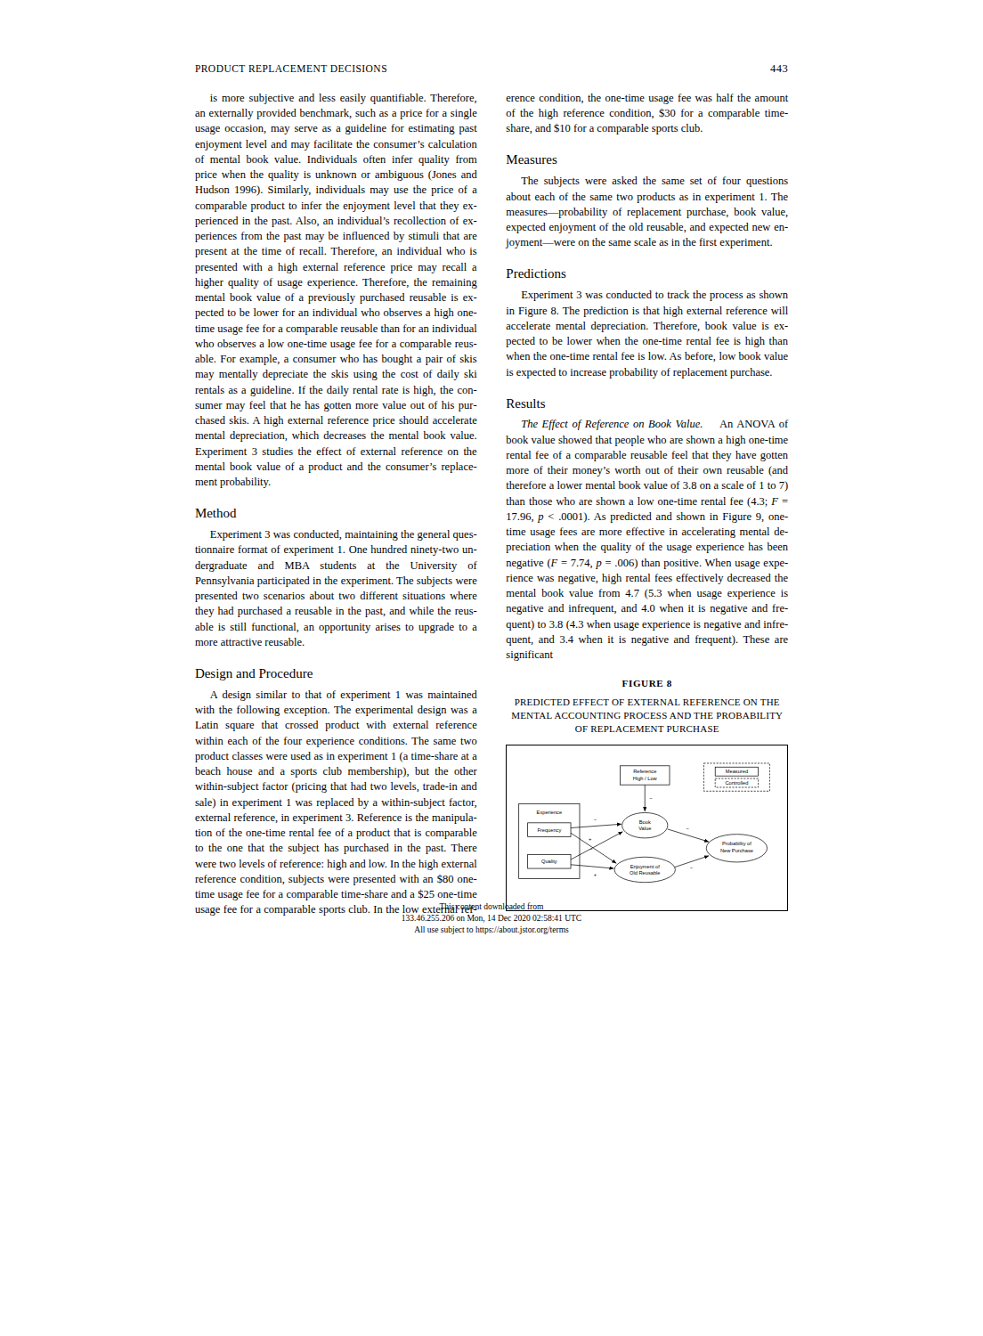Product Replacement Decisions 443
is more subjective and less easily quantifiable. Therefore, an externally provided benchmark, such as a price for a single usage occasion, may serve as a guideline for estimating past enjoyment level and may facilitate the consumer’s calculation of mental book value. Individuals often infer quality from price when the quality is unknown or ambiguous (Jones and Hudson 1996). Similarly, individuals may use the price of a comparable product to infer the enjoyment level that they experienced in the past. Also, an individual’s recollection of experiences from the past may be influenced by stimuli that are present at the time of recall. Therefore, an individual who is presented with a high external reference price may recall a higher quality of usage experience. Therefore, the remaining mental book value of a previously purchased reusable is expected to be lower for an individual who observes a high one-time usage fee for a comparable reusable than for an individual who observes a low one-time usage fee for a comparable reusable. For example, a consumer who has bought a pair of skis may mentally depreciate the skis using the cost of daily ski rentals as a guideline. If the daily rental rate is high, the consumer may feel that he has gotten more value out of his purchased skis. A high external reference price should accelerate mental depreciation, which decreases the mental book value. Experiment 3 studies the effect of external reference on the mental book value of a product and the consumer’s replacement probability.
Method
Experiment 3 was conducted, maintaining the general questionnaire format of experiment 1. One hundred ninety-two undergraduate and MBA students at the University of Pennsylvania participated in the experiment. The subjects were presented two scenarios about two different situations where they had purchased a reusable in the past, and while the reusable is still functional, an opportunity arises to upgrade to a more attractive reusable.
Design and Procedure
A design similar to that of experiment 1 was maintained with the following exception. The experimental design was a Latin square that crossed product with external reference within each of the four experience conditions. The same two product classes were used as in experiment 1 (a time-share at a beach house and a sports club membership), but the other within-subject factor (pricing that had two levels, trade-in and sale) in experiment 1 was replaced by a within-subject factor, external reference, in experiment 3. Reference is the manipulation of the one-time rental fee of a product that is comparable to the one that the subject has purchased in the past. There were two levels of reference: high and low. In the high external reference condition, subjects were presented with an $80 one-time usage fee for a comparable time-share and a $25 one-time usage fee for a comparable sports club. In the low external reference condition, the one-time usage fee was half the amount of the high reference condition, $30 for a comparable time-share, and $10 for a comparable sports club.
Measures
The subjects were asked the same set of four questions about each of the same two products as in experiment 1. The measures—probability of replacement purchase, book value, expected enjoyment of the old reusable, and expected new enjoyment—were on the same scale as in the first experiment.
Predictions
Experiment 3 was conducted to track the process as shown in Figure 8. The prediction is that high external reference will accelerate mental depreciation. Therefore, book value is expected to be lower when the one-time rental fee is high than when the one-time rental fee is low. As before, low book value is expected to increase probability of replacement purchase.
Results
The Effect of Reference on Book Value. An ANOVA of book value showed that people who are shown a high one-time rental fee of a comparable reusable feel that they have gotten more of their money’s worth out of their own reusable (and therefore a lower mental book value of 3.8 on a scale of 1 to 7) than those who are shown a low one-time rental fee (4.3; F = 17.96, p < .0001). As predicted and shown in Figure 9, one-time usage fees are more effective in accelerating mental depreciation when the quality of the usage experience has been negative (F = 7.74, p = .006) than positive. When usage experience was negative, high rental fees effectively decreased the mental book value from 4.7 (5.3 when usage experience is negative and infrequent, and 4.0 when it is negative and frequent) to 3.8 (4.3 when usage experience is negative and infrequent, and 3.4 when it is negative and frequent). These are significant
FIGURE 8
Predicted effect of external reference on the mental accounting process and the probability of replacement purchase
Experience Frequency Quality Reference High / Low Measured Controlled Book Value Enjoyment of Old Reusable Probability of New Purchase − − − + + − −
This content downloaded from
133.46.255.206 on Mon, 14 Dec 2020 02:58:41 UTC
All use subject to https://about.jstor.org/terms